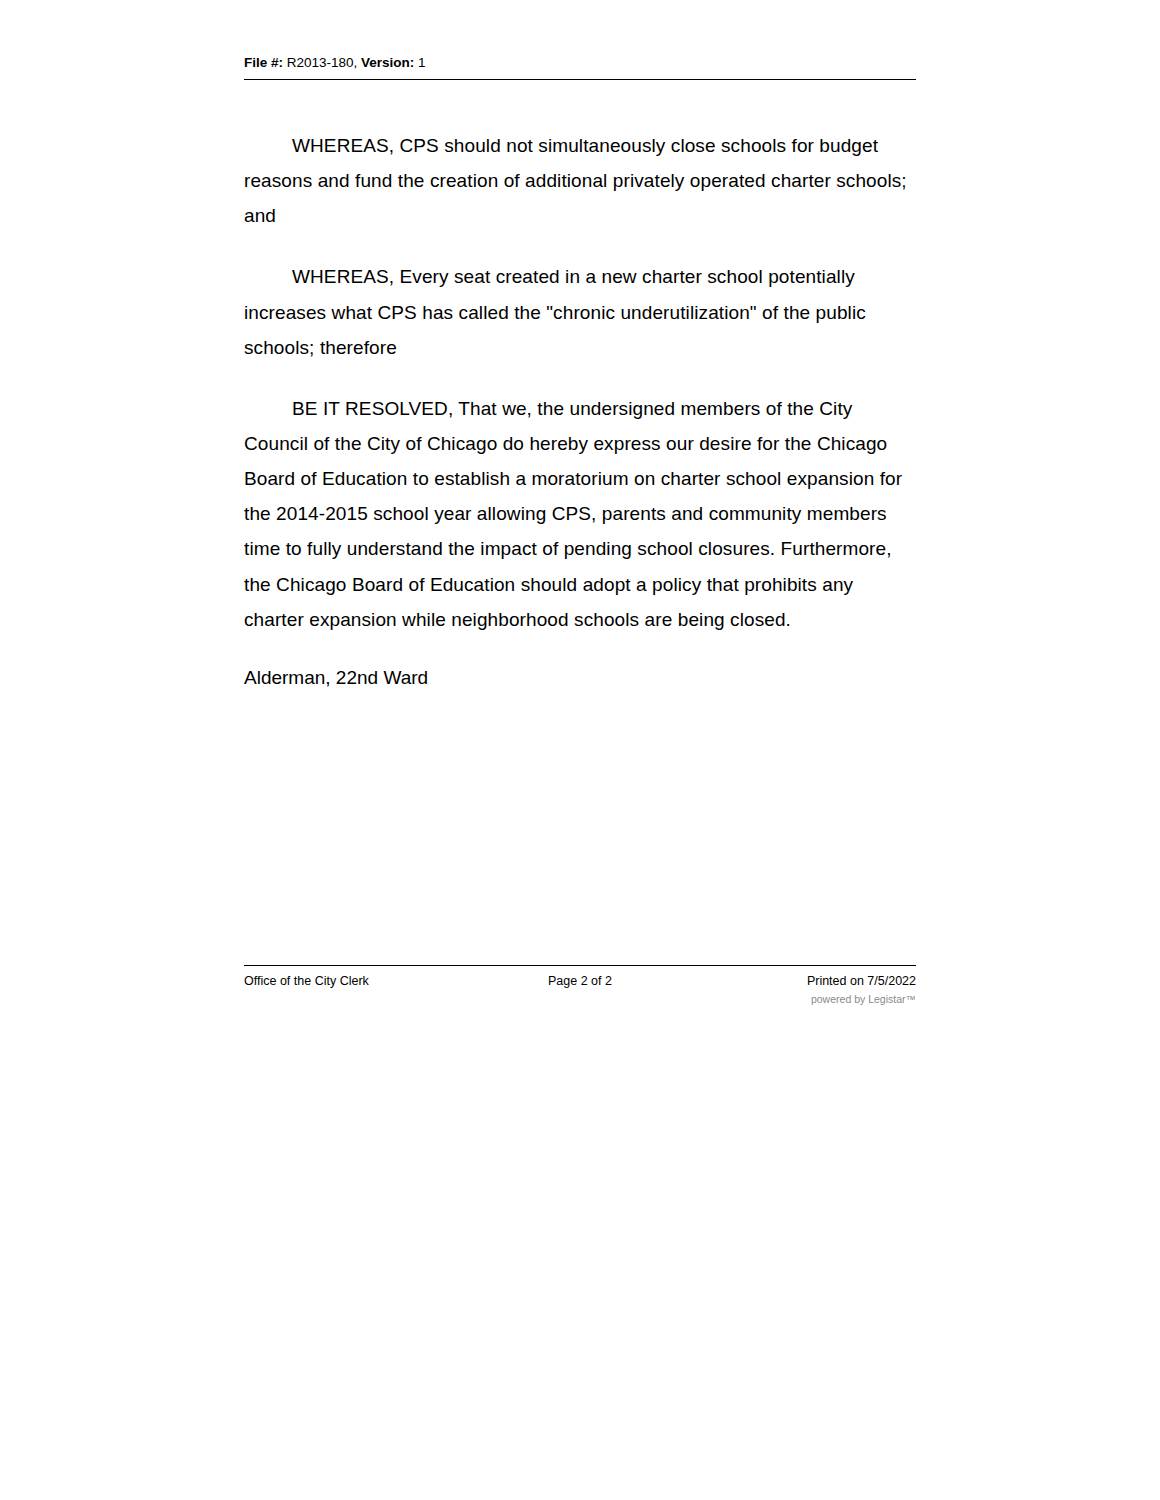File #: R2013-180, Version: 1
WHEREAS, CPS should not simultaneously close schools for budget reasons and fund the creation of additional privately operated charter schools; and
WHEREAS, Every seat created in a new charter school potentially increases what CPS has called the "chronic underutilization" of the public schools; therefore
BE IT RESOLVED, That we, the undersigned members of the City Council of the City of Chicago do hereby express our desire for the Chicago Board of Education to establish a moratorium on charter school expansion for the 2014-2015 school year allowing CPS, parents and community members time to fully understand the impact of pending school closures. Furthermore, the Chicago Board of Education should adopt a policy that prohibits any charter expansion while neighborhood schools are being closed.
Alderman, 22nd Ward
Office of the City Clerk
Page 2 of 2
Printed on 7/5/2022 powered by Legistar™